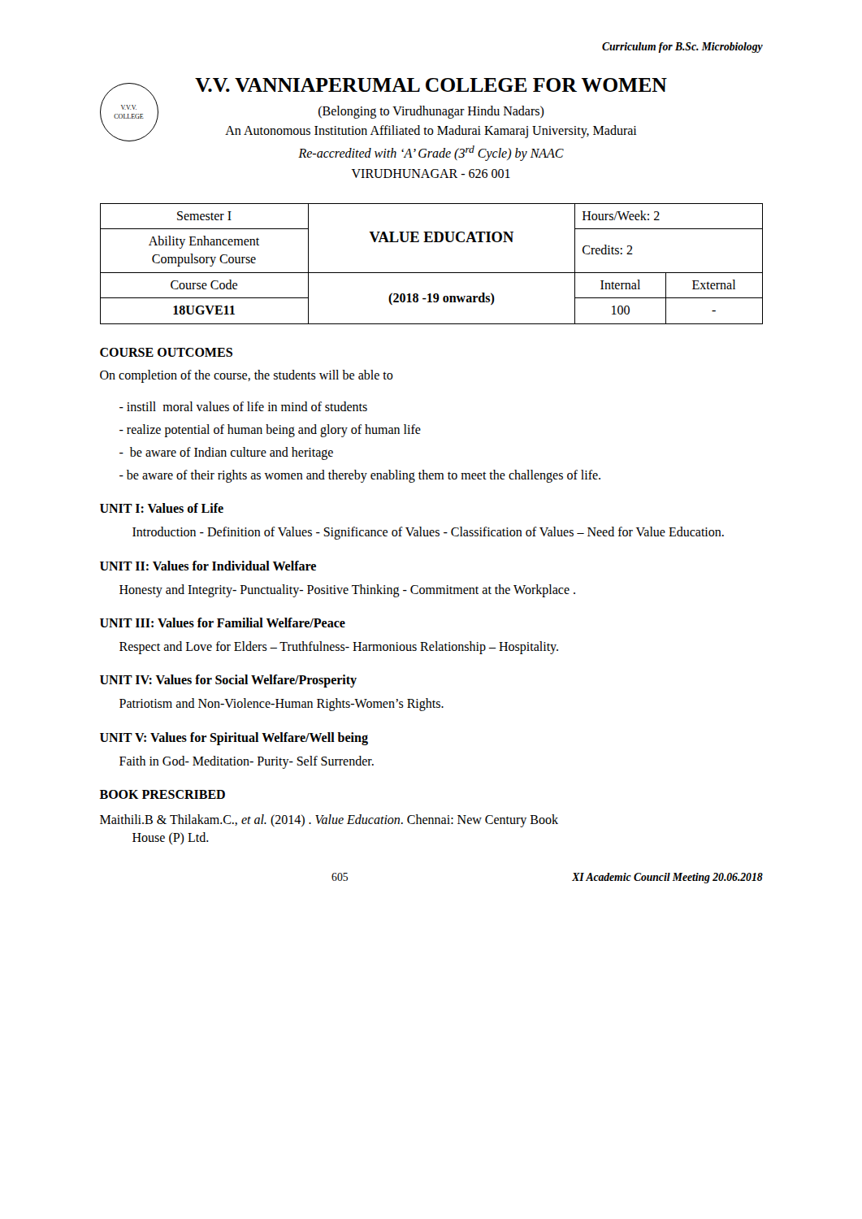Curriculum for B.Sc. Microbiology
V.V.V.
COLLEGE
V.V. VANNIAPERUMAL COLLEGE FOR WOMEN
(Belonging to Virudhunagar Hindu Nadars)
An Autonomous Institution Affiliated to Madurai Kamaraj University, Madurai
Re-accredited with ‘A’ Grade (3rd Cycle) by NAAC
VIRUDHUNAGAR - 626 001
| Semester I | VALUE EDUCATION | Hours/Week: 2 |
| Ability Enhancement Compulsory Course | Credits: 2 |
| Course Code | (2018 -19 onwards) | Internal | External |
| 18UGVE11 | 100 | - |
COURSE OUTCOMES
On completion of the course, the students will be able to
instill moral values of life in mind of students
realize potential of human being and glory of human life
be aware of Indian culture and heritage
be aware of their rights as women and thereby enabling them to meet the challenges of life.
UNIT I: Values of Life
Introduction - Definition of Values - Significance of Values - Classification of Values – Need for Value Education.
UNIT II: Values for Individual Welfare
Honesty and Integrity- Punctuality- Positive Thinking - Commitment at the Workplace .
UNIT III: Values for Familial Welfare/Peace
Respect and Love for Elders – Truthfulness- Harmonious Relationship – Hospitality.
UNIT IV: Values for Social Welfare/Prosperity
Patriotism and Non-Violence-Human Rights-Women’s Rights.
UNIT V: Values for Spiritual Welfare/Well being
Faith in God- Meditation- Purity- Self Surrender.
BOOK PRESCRIBED
Maithili.B & Thilakam.C., et al. (2014) . Value Education. Chennai: New Century Book House (P) Ltd.
605 XI Academic Council Meeting 20.06.2018